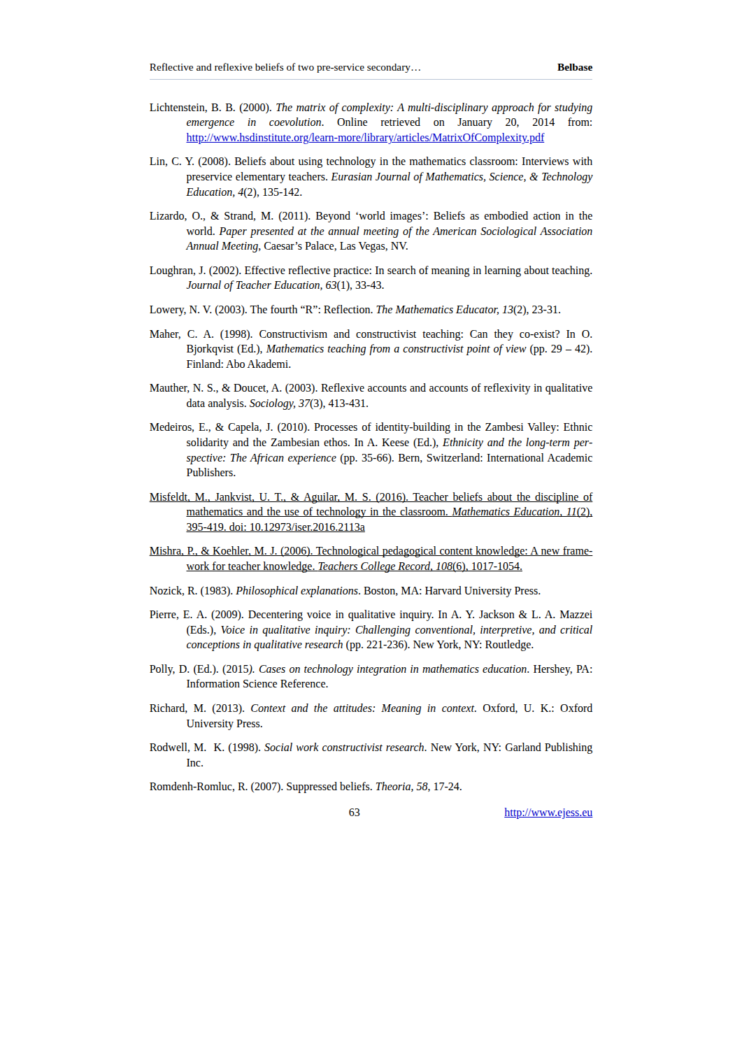Reflective and reflexive beliefs of two pre-service secondary… Belbase
Lichtenstein, B. B. (2000). The matrix of complexity: A multi-disciplinary approach for studying emergence in coevolution. Online retrieved on January 20, 2014 from: http://www.hsdinstitute.org/learn-more/library/articles/MatrixOfComplexity.pdf
Lin, C. Y. (2008). Beliefs about using technology in the mathematics classroom: Interviews with preservice elementary teachers. Eurasian Journal of Mathematics, Science, & Technology Education, 4(2), 135-142.
Lizardo, O., & Strand, M. (2011). Beyond ‘world images’: Beliefs as embodied action in the world. Paper presented at the annual meeting of the American Sociological Association Annual Meeting, Caesar’s Palace, Las Vegas, NV.
Loughran, J. (2002). Effective reflective practice: In search of meaning in learning about teaching. Journal of Teacher Education, 63(1), 33-43.
Lowery, N. V. (2003). The fourth “R”: Reflection. The Mathematics Educator, 13(2), 23-31.
Maher, C. A. (1998). Constructivism and constructivist teaching: Can they co-exist? In O. Bjorkqvist (Ed.), Mathematics teaching from a constructivist point of view (pp. 29 – 42). Finland: Abo Akademi.
Mauther, N. S., & Doucet, A. (2003). Reflexive accounts and accounts of reflexivity in qualitative data analysis. Sociology, 37(3), 413-431.
Medeiros, E., & Capela, J. (2010). Processes of identity-building in the Zambesi Valley: Ethnic solidarity and the Zambesian ethos. In A. Keese (Ed.), Ethnicity and the long-term perspective: The African experience (pp. 35-66). Bern, Switzerland: International Academic Publishers.
Misfeldt, M., Jankvist, U. T., & Aguilar, M. S. (2016). Teacher beliefs about the discipline of mathematics and the use of technology in the classroom. Mathematics Education, 11(2), 395-419. doi: 10.12973/iser.2016.2113a
Mishra, P., & Koehler, M. J. (2006). Technological pedagogical content knowledge: A new framework for teacher knowledge. Teachers College Record, 108(6), 1017-1054.
Nozick, R. (1983). Philosophical explanations. Boston, MA: Harvard University Press.
Pierre, E. A. (2009). Decentering voice in qualitative inquiry. In A. Y. Jackson & L. A. Mazzei (Eds.), Voice in qualitative inquiry: Challenging conventional, interpretive, and critical conceptions in qualitative research (pp. 221-236). New York, NY: Routledge.
Polly, D. (Ed.). (2015). Cases on technology integration in mathematics education. Hershey, PA: Information Science Reference.
Richard, M. (2013). Context and the attitudes: Meaning in context. Oxford, U. K.: Oxford University Press.
Rodwell, M. K. (1998). Social work constructivist research. New York, NY: Garland Publishing Inc.
Romdenh-Romluc, R. (2007). Suppressed beliefs. Theoria, 58, 17-24.
63 http://www.ejess.eu